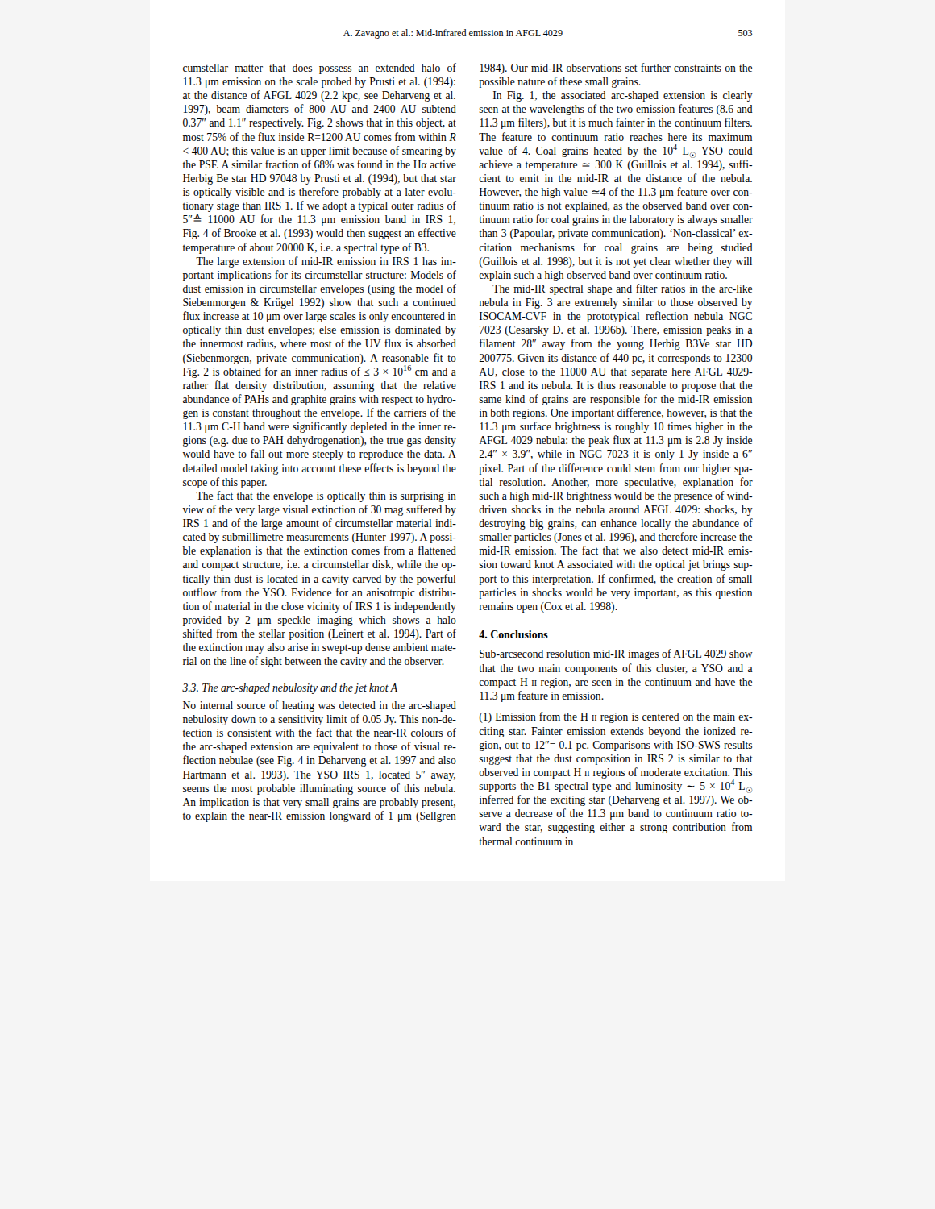A. Zavagno et al.: Mid-infrared emission in AFGL 4029 503
cumstellar matter that does possess an extended halo of 11.3 μm emission on the scale probed by Prusti et al. (1994): at the distance of AFGL 4029 (2.2 kpc, see Deharveng et al. 1997), beam diameters of 800 AU and 2400 AU subtend 0.37″ and 1.1″ respectively. Fig. 2 shows that in this object, at most 75% of the flux inside R=1200 AU comes from within R < 400 AU; this value is an upper limit because of smearing by the PSF. A similar fraction of 68% was found in the Hα active Herbig Be star HD 97048 by Prusti et al. (1994), but that star is optically visible and is therefore probably at a later evolutionary stage than IRS 1. If we adopt a typical outer radius of 5″≙ 11000 AU for the 11.3 μm emission band in IRS 1, Fig. 4 of Brooke et al. (1993) would then suggest an effective temperature of about 20000 K, i.e. a spectral type of B3.
The large extension of mid-IR emission in IRS 1 has important implications for its circumstellar structure: Models of dust emission in circumstellar envelopes (using the model of Siebenmorgen & Krügel 1992) show that such a continued flux increase at 10 μm over large scales is only encountered in optically thin dust envelopes; else emission is dominated by the innermost radius, where most of the UV flux is absorbed (Siebenmorgen, private communication). A reasonable fit to Fig. 2 is obtained for an inner radius of ≤ 3 × 1016 cm and a rather flat density distribution, assuming that the relative abundance of PAHs and graphite grains with respect to hydrogen is constant throughout the envelope. If the carriers of the 11.3 μm C-H band were significantly depleted in the inner regions (e.g. due to PAH dehydrogenation), the true gas density would have to fall out more steeply to reproduce the data. A detailed model taking into account these effects is beyond the scope of this paper.
The fact that the envelope is optically thin is surprising in view of the very large visual extinction of 30 mag suffered by IRS 1 and of the large amount of circumstellar material indicated by submillimetre measurements (Hunter 1997). A possible explanation is that the extinction comes from a flattened and compact structure, i.e. a circumstellar disk, while the optically thin dust is located in a cavity carved by the powerful outflow from the YSO. Evidence for an anisotropic distribution of material in the close vicinity of IRS 1 is independently provided by 2 μm speckle imaging which shows a halo shifted from the stellar position (Leinert et al. 1994). Part of the extinction may also arise in swept-up dense ambient material on the line of sight between the cavity and the observer.
3.3. The arc-shaped nebulosity and the jet knot A
No internal source of heating was detected in the arc-shaped nebulosity down to a sensitivity limit of 0.05 Jy. This non-detection is consistent with the fact that the near-IR colours of the arc-shaped extension are equivalent to those of visual reflection nebulae (see Fig. 4 in Deharveng et al. 1997 and also Hartmann et al. 1993). The YSO IRS 1, located 5″ away, seems the most probable illuminating source of this nebula. An implication is that very small grains are probably present, to explain the near-IR emission longward of 1 μm (Sellgren 1984). Our mid-IR observations set further constraints on the possible nature of these small grains.
In Fig. 1, the associated arc-shaped extension is clearly seen at the wavelengths of the two emission features (8.6 and 11.3 μm filters), but it is much fainter in the continuum filters. The feature to continuum ratio reaches here its maximum value of 4. Coal grains heated by the 104 L☉ YSO could achieve a temperature ≃ 300 K (Guillois et al. 1994), sufficient to emit in the mid-IR at the distance of the nebula. However, the high value ≃4 of the 11.3 μm feature over continuum ratio is not explained, as the observed band over continuum ratio for coal grains in the laboratory is always smaller than 3 (Papoular, private communication). ‘Non-classical’ excitation mechanisms for coal grains are being studied (Guillois et al. 1998), but it is not yet clear whether they will explain such a high observed band over continuum ratio.
The mid-IR spectral shape and filter ratios in the arc-like nebula in Fig. 3 are extremely similar to those observed by ISOCAM-CVF in the prototypical reflection nebula NGC 7023 (Cesarsky D. et al. 1996b). There, emission peaks in a filament 28″ away from the young Herbig B3Ve star HD 200775. Given its distance of 440 pc, it corresponds to 12300 AU, close to the 11000 AU that separate here AFGL 4029-IRS 1 and its nebula. It is thus reasonable to propose that the same kind of grains are responsible for the mid-IR emission in both regions. One important difference, however, is that the 11.3 μm surface brightness is roughly 10 times higher in the AFGL 4029 nebula: the peak flux at 11.3 μm is 2.8 Jy inside 2.4″ × 3.9″, while in NGC 7023 it is only 1 Jy inside a 6″ pixel. Part of the difference could stem from our higher spatial resolution. Another, more speculative, explanation for such a high mid-IR brightness would be the presence of wind-driven shocks in the nebula around AFGL 4029: shocks, by destroying big grains, can enhance locally the abundance of smaller particles (Jones et al. 1996), and therefore increase the mid-IR emission. The fact that we also detect mid-IR emission toward knot A associated with the optical jet brings support to this interpretation. If confirmed, the creation of small particles in shocks would be very important, as this question remains open (Cox et al. 1998).
4. Conclusions
Sub-arcsecond resolution mid-IR images of AFGL 4029 show that the two main components of this cluster, a YSO and a compact H ii region, are seen in the continuum and have the 11.3 μm feature in emission.
(1) Emission from the H ii region is centered on the main exciting star. Fainter emission extends beyond the ionized region, out to 12″= 0.1 pc. Comparisons with ISO-SWS results suggest that the dust composition in IRS 2 is similar to that observed in compact H ii regions of moderate excitation. This supports the B1 spectral type and luminosity ∼ 5 × 104 L☉ inferred for the exciting star (Deharveng et al. 1997). We observe a decrease of the 11.3 μm band to continuum ratio toward the star, suggesting either a strong contribution from thermal continuum in